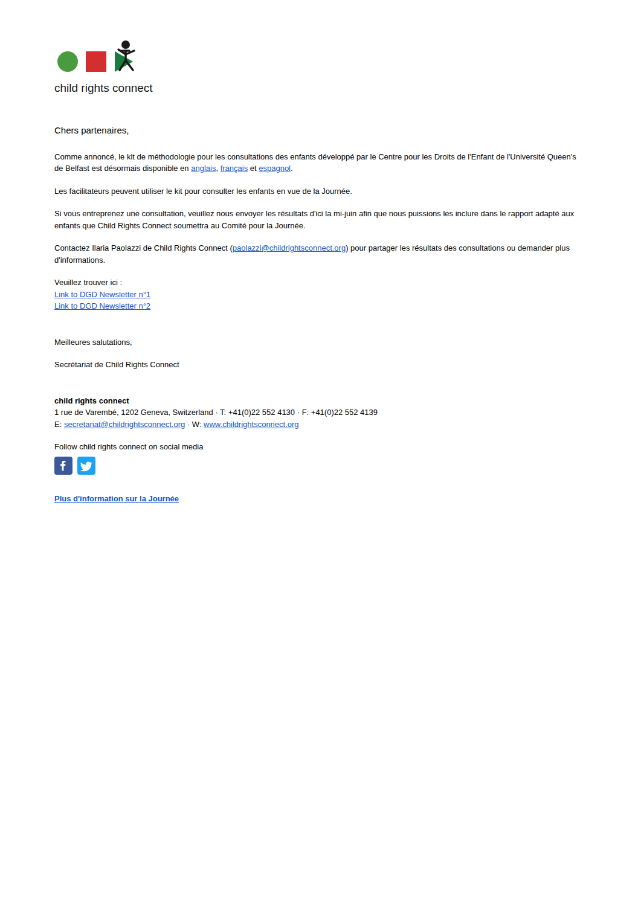child rights connect
Chers partenaires,
Comme annoncé, le kit de méthodologie pour les consultations des enfants développé par le Centre pour les Droits de l'Enfant de l'Université Queen's de Belfast est désormais disponible en anglais, français et espagnol.
Les facilitateurs peuvent utiliser le kit pour consulter les enfants en vue de la Journée.
Si vous entreprenez une consultation, veuillez nous envoyer les résultats d'ici la mi-juin afin que nous puissions les inclure dans le rapport adapté aux enfants que Child Rights Connect soumettra au Comité pour la Journée.
Contactez Ilaria Paolazzi de Child Rights Connect (paolazzi@childrightsconnect.org) pour partager les résultats des consultations ou demander plus d'informations.
Veuillez trouver ici :
Link to DGD Newsletter n°1
Link to DGD Newsletter n°2
Meilleures salutations,
Secrétariat de Child Rights Connect
child rights connect
1 rue de Varembé, 1202 Geneva, Switzerland · T: +41(0)22 552 4130 · F: +41(0)22 552 4139
E: secretariat@childrightsconnect.org · W: www.childrightsconnect.org
Follow child rights connect on social media
Plus d'information sur la Journée